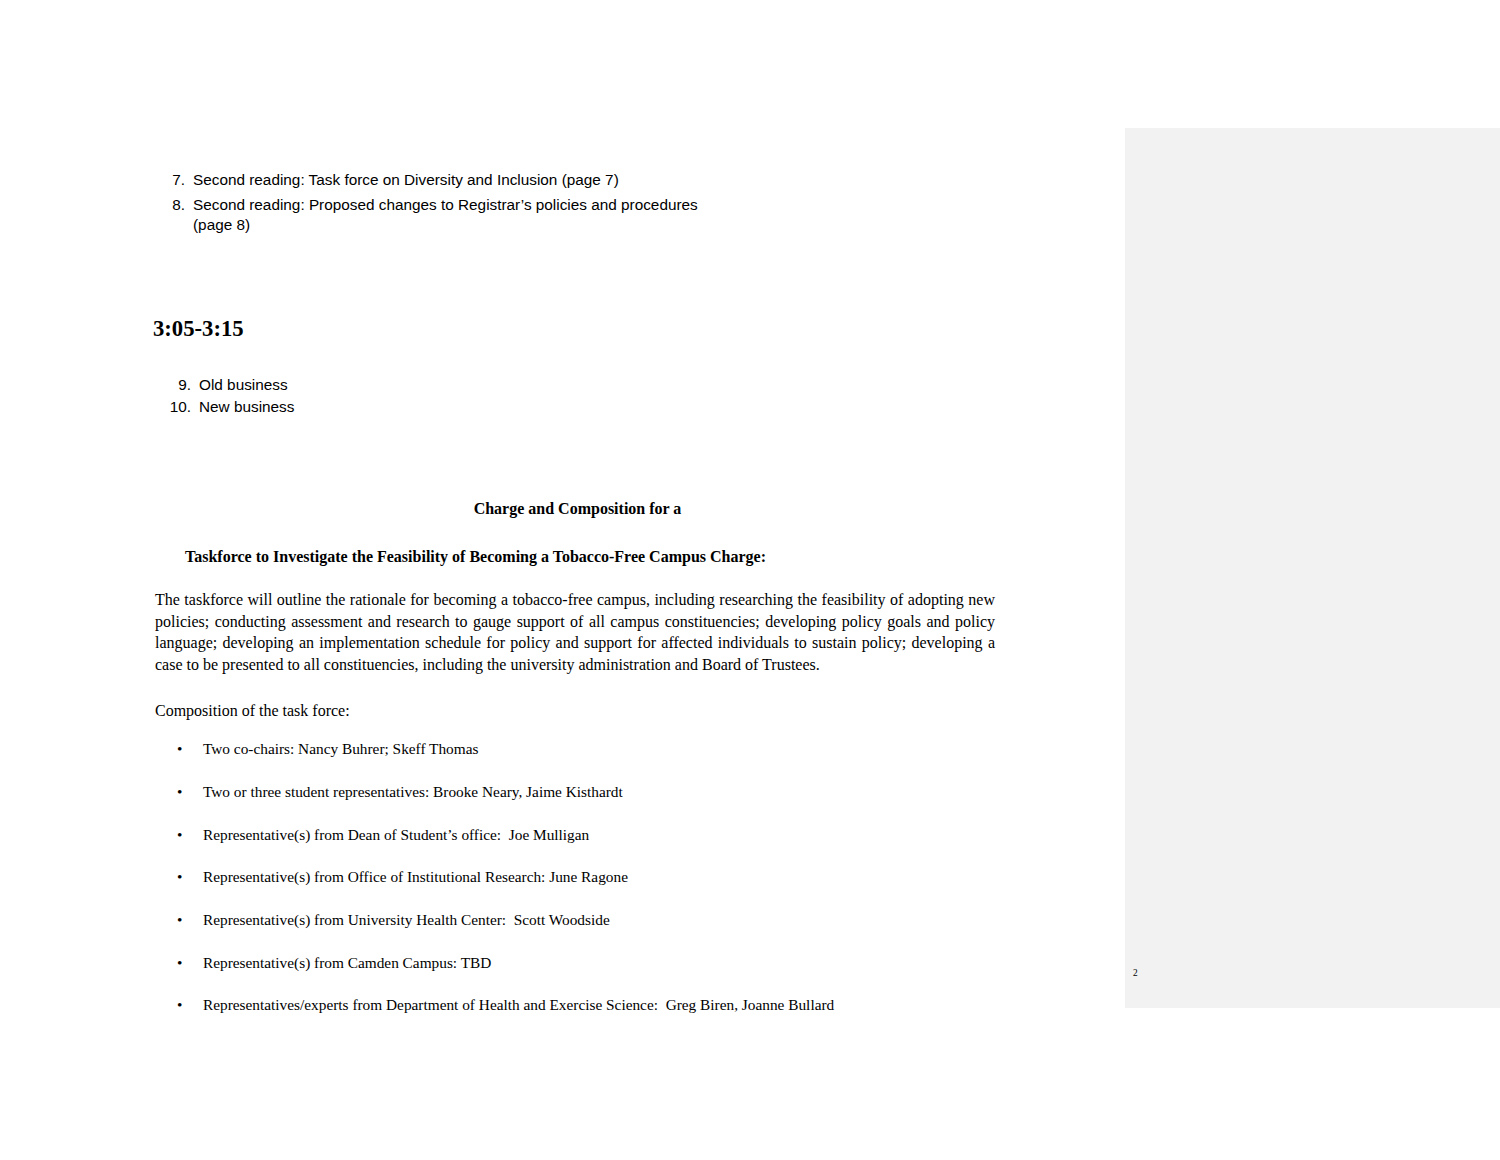2
7. Second reading: Task force on Diversity and Inclusion (page 7)
8. Second reading: Proposed changes to Registrar’s policies and procedures(page 8)
3:05-3:15
9. Old business
10. New business
Charge and Composition for a
Taskforce to Investigate the Feasibility of Becoming a Tobacco-Free Campus Charge:
The taskforce will outline the rationale for becoming a tobacco-free campus, including researching the feasibility of adopting new policies; conducting assessment and research to gauge support of all campus constituencies; developing policy goals and policy language; developing an implementation schedule for policy and support for affected individuals to sustain policy; developing a case to be presented to all constituencies, including the university administration and Board of Trustees.
Composition of the task force:
Two co-chairs: Nancy Buhrer; Skeff Thomas
Two or three student representatives: Brooke Neary, Jaime Kisthardt
Representative(s) from Dean of Student’s office: Joe Mulligan
Representative(s) from Office of Institutional Research: June Ragone
Representative(s) from University Health Center: Scott Woodside
Representative(s) from Camden Campus: TBD
Representatives/experts from Department of Health and Exercise Science: Greg Biren, Joanne Bullard